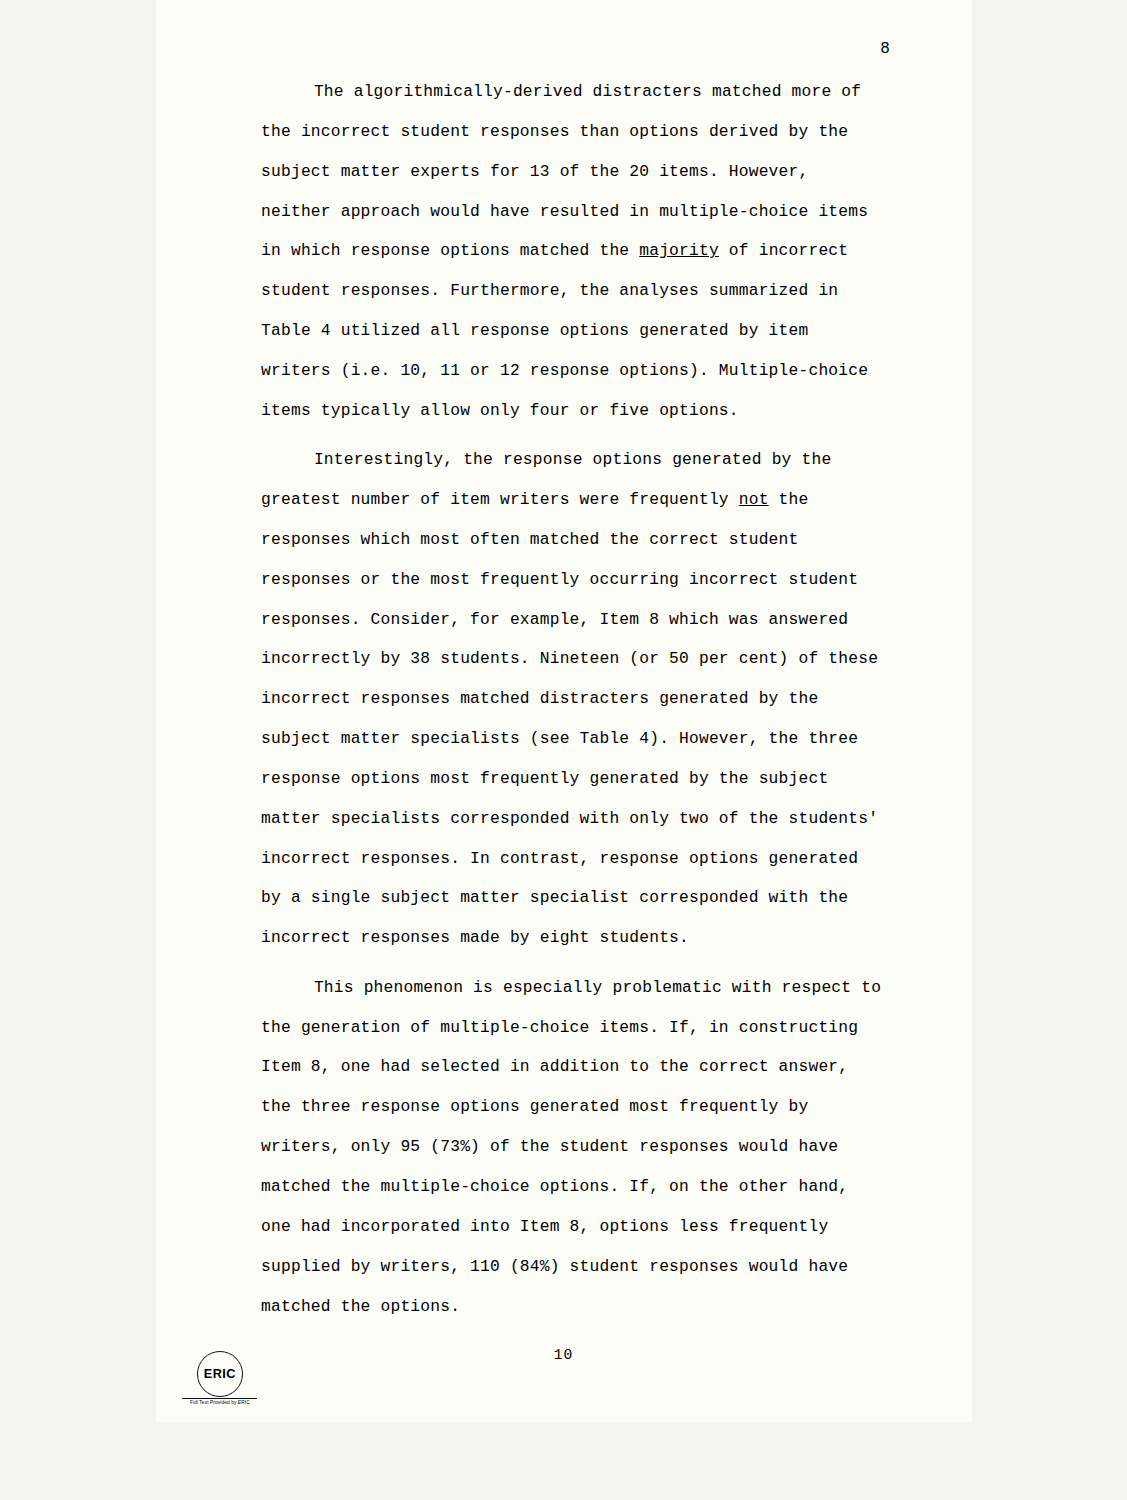8
The algorithmically-derived distracters matched more of the incorrect student responses than options derived by the subject matter experts for 13 of the 20 items. However, neither approach would have resulted in multiple-choice items in which response options matched the majority of incorrect student responses. Furthermore, the analyses summarized in Table 4 utilized all response options generated by item writers (i.e. 10, 11 or 12 response options). Multiple-choice items typically allow only four or five options.
Interestingly, the response options generated by the greatest number of item writers were frequently not the responses which most often matched the correct student responses or the most frequently occurring incorrect student responses. Consider, for example, Item 8 which was answered incorrectly by 38 students. Nineteen (or 50 per cent) of these incorrect responses matched distracters generated by the subject matter specialists (see Table 4). However, the three response options most frequently generated by the subject matter specialists corresponded with only two of the students' incorrect responses. In contrast, response options generated by a single subject matter specialist corresponded with the incorrect responses made by eight students.
This phenomenon is especially problematic with respect to the generation of multiple-choice items. If, in constructing Item 8, one had selected in addition to the correct answer, the three response options generated most frequently by writers, only 95 (73%) of the student responses would have matched the multiple-choice options. If, on the other hand, one had incorporated into Item 8, options less frequently supplied by writers, 110 (84%) student responses would have matched the options.
10
ERIC
Full Text Provided by ERIC